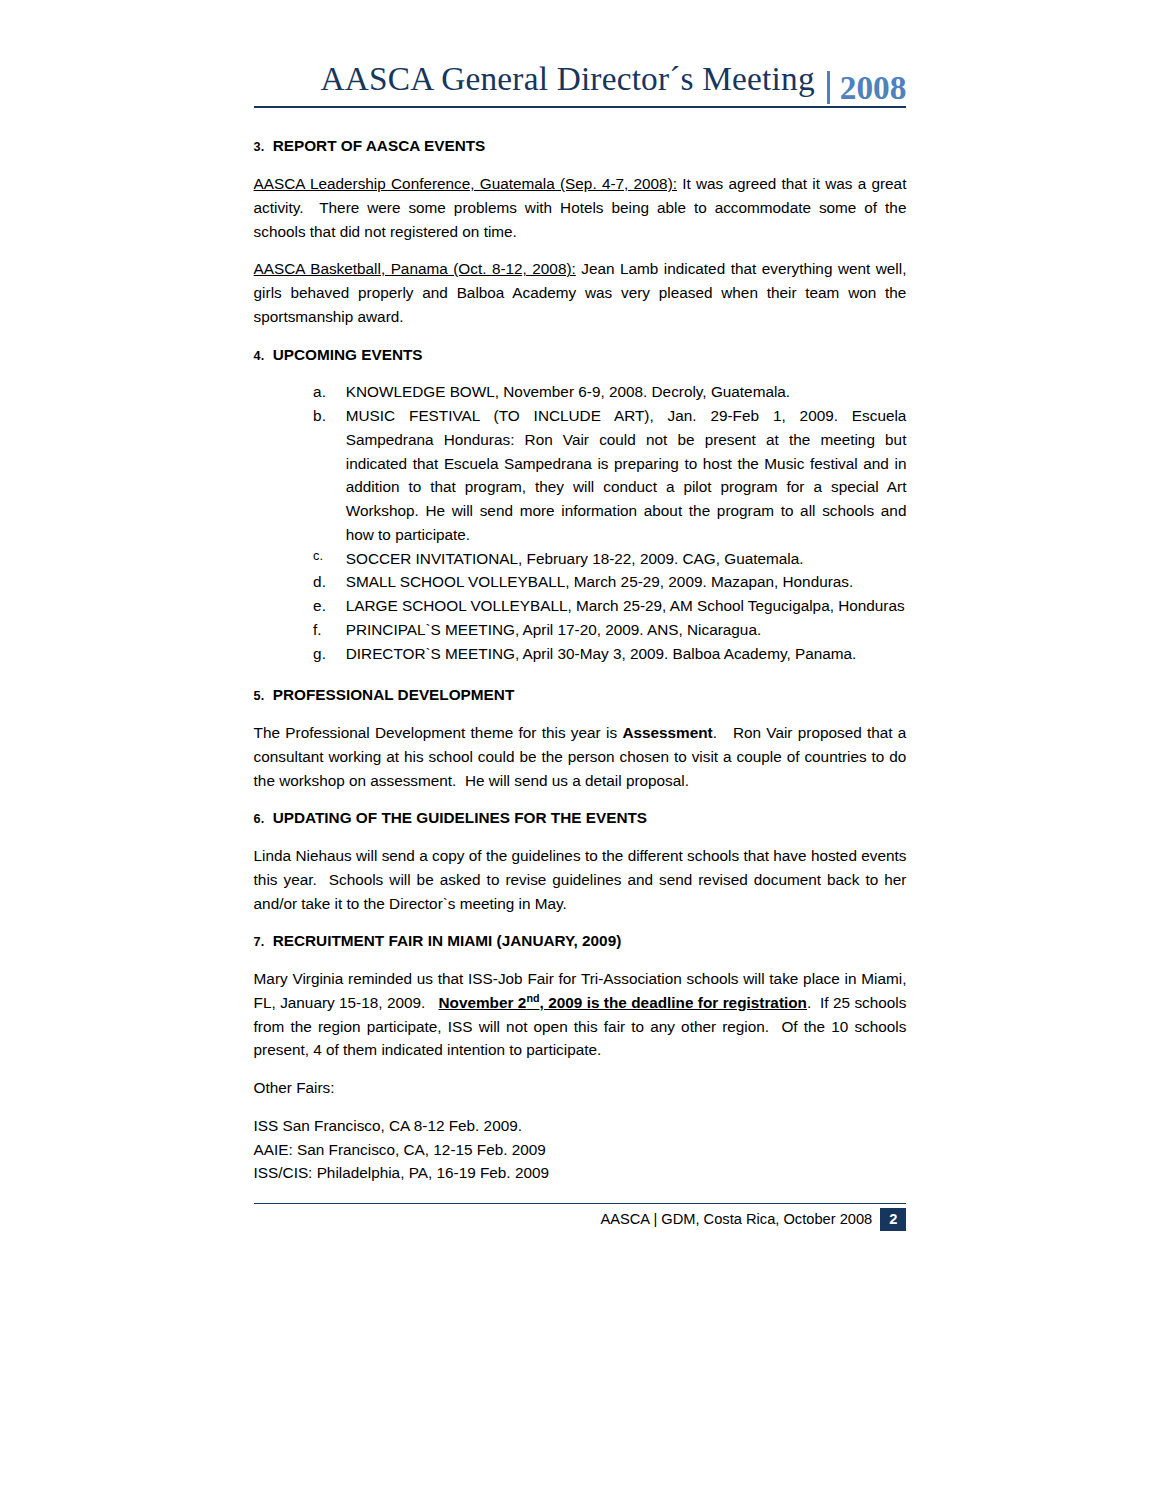AASCA General Director´s Meeting
2008
3. REPORT OF AASCA EVENTS
AASCA Leadership Conference, Guatemala (Sep. 4-7, 2008): It was agreed that it was a great activity. There were some problems with Hotels being able to accommodate some of the schools that did not registered on time.
AASCA Basketball, Panama (Oct. 8-12, 2008): Jean Lamb indicated that everything went well, girls behaved properly and Balboa Academy was very pleased when their team won the sportsmanship award.
4. UPCOMING EVENTS
a. KNOWLEDGE BOWL, November 6-9, 2008. Decroly, Guatemala.
b. MUSIC FESTIVAL (TO INCLUDE ART), Jan. 29-Feb 1, 2009. Escuela Sampedrana Honduras: Ron Vair could not be present at the meeting but indicated that Escuela Sampedrana is preparing to host the Music festival and in addition to that program, they will conduct a pilot program for a special Art Workshop. He will send more information about the program to all schools and how to participate.
c. SOCCER INVITATIONAL, February 18-22, 2009. CAG, Guatemala.
d. SMALL SCHOOL VOLLEYBALL, March 25-29, 2009. Mazapan, Honduras.
e. LARGE SCHOOL VOLLEYBALL, March 25-29, AM School Tegucigalpa, Honduras
f. PRINCIPAL`S MEETING, April 17-20, 2009. ANS, Nicaragua.
g. DIRECTOR`S MEETING, April 30-May 3, 2009. Balboa Academy, Panama.
5. PROFESSIONAL DEVELOPMENT
The Professional Development theme for this year is Assessment. Ron Vair proposed that a consultant working at his school could be the person chosen to visit a couple of countries to do the workshop on assessment. He will send us a detail proposal.
6. UPDATING OF THE GUIDELINES FOR THE EVENTS
Linda Niehaus will send a copy of the guidelines to the different schools that have hosted events this year. Schools will be asked to revise guidelines and send revised document back to her and/or take it to the Director`s meeting in May.
7. RECRUITMENT FAIR IN MIAMI (JANUARY, 2009)
Mary Virginia reminded us that ISS-Job Fair for Tri-Association schools will take place in Miami, FL, January 15-18, 2009. November 2nd, 2009 is the deadline for registration. If 25 schools from the region participate, ISS will not open this fair to any other region. Of the 10 schools present, 4 of them indicated intention to participate.
Other Fairs:
ISS San Francisco, CA 8-12 Feb. 2009.
AAIE: San Francisco, CA, 12-15 Feb. 2009
ISS/CIS: Philadelphia, PA, 16-19 Feb. 2009
AASCA | GDM, Costa Rica, October 2008 2